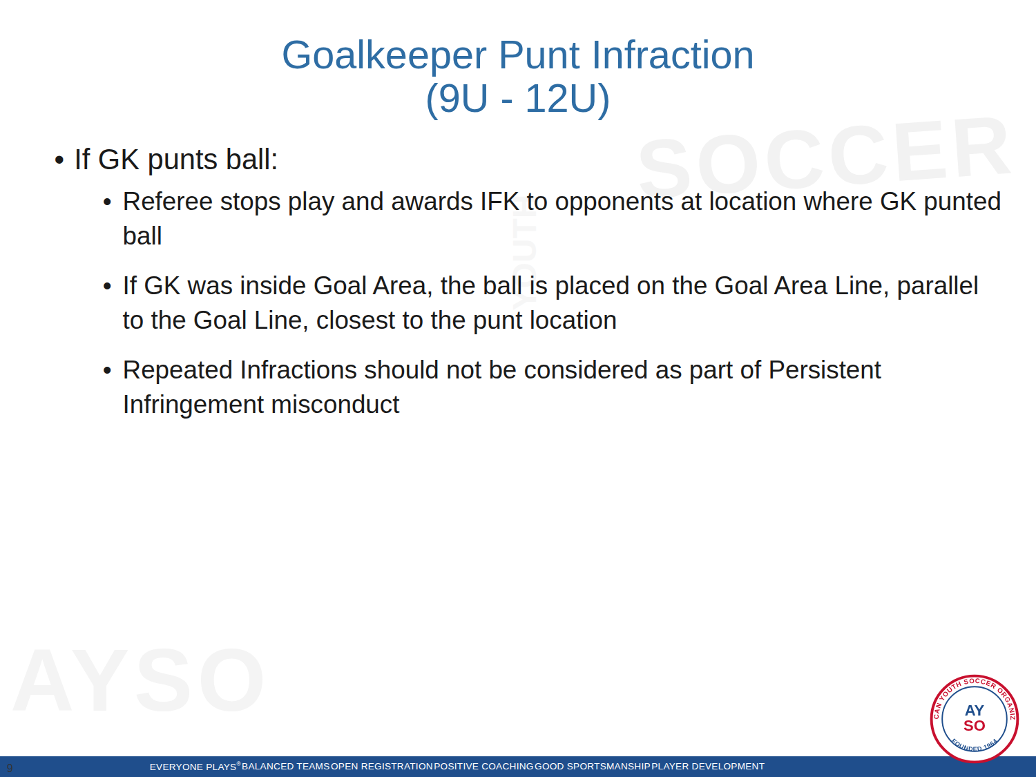SOCCER
AYSO
YOUTH
Goalkeeper Punt Infraction(9U - 12U)
If GK punts ball:
Referee stops play and awards IFK to opponents at location where GK punted ball
If GK was inside Goal Area, the ball is placed on the Goal Area Line, parallel to the Goal Line, closest to the punt location
Repeated Infractions should not be considered as part of Persistent Infringement misconduct
9
AYSO logo AMERICAN YOUTH SOCCER ORGANIZATION FOUNDED 1964 AY SO
EVERYONE PLAYS® BALANCED TEAMS OPEN REGISTRATION POSITIVE COACHING GOOD SPORTSMANSHIP PLAYER DEVELOPMENT